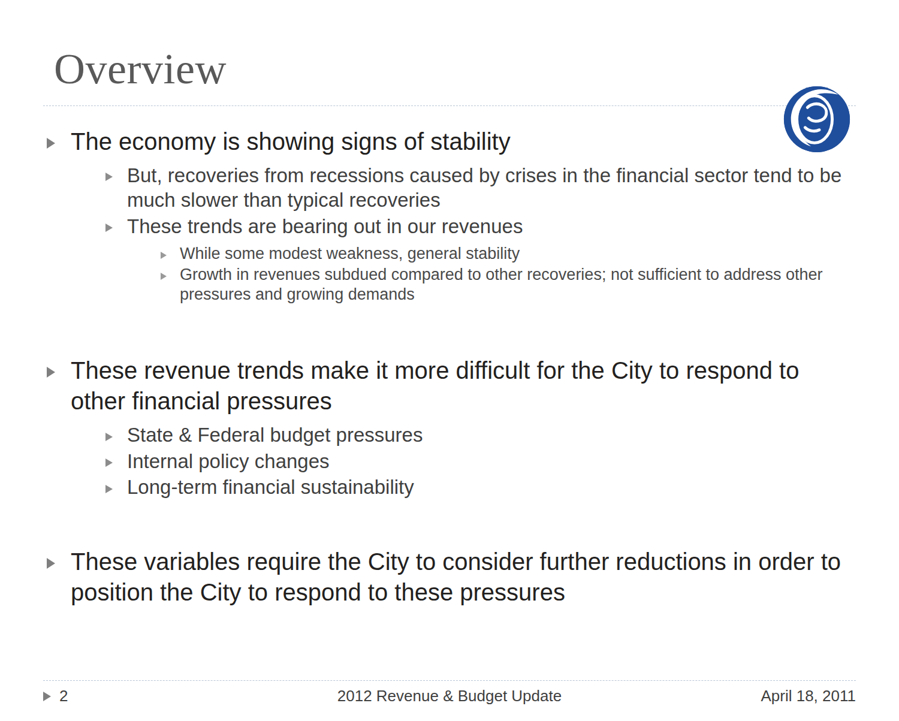Overview
The economy is showing signs of stability
But, recoveries from recessions caused by crises in the financial sector tend to be much slower than typical recoveries
These trends are bearing out in our revenues
While some modest weakness, general stability
Growth in revenues subdued compared to other recoveries; not sufficient to address other pressures and growing demands
These revenue trends make it more difficult for the City to respond to other financial pressures
State & Federal budget pressures
Internal policy changes
Long-term financial sustainability
These variables require the City to consider further reductions in order to position the City to respond to these pressures
2
2012 Revenue & Budget Update
April 18, 2011